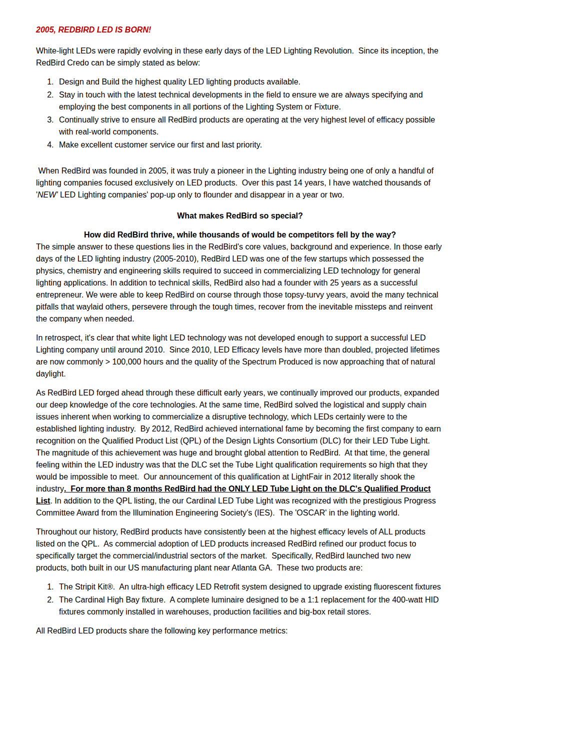2005, REDBIRD LED IS BORN!
White-light LEDs were rapidly evolving in these early days of the LED Lighting Revolution. Since its inception, the RedBird Credo can be simply stated as below:
Design and Build the highest quality LED lighting products available.
Stay in touch with the latest technical developments in the field to ensure we are always specifying and employing the best components in all portions of the Lighting System or Fixture.
Continually strive to ensure all RedBird products are operating at the very highest level of efficacy possible with real-world components.
Make excellent customer service our first and last priority.
When RedBird was founded in 2005, it was truly a pioneer in the Lighting industry being one of only a handful of lighting companies focused exclusively on LED products. Over this past 14 years, I have watched thousands of 'NEW' LED Lighting companies' pop-up only to flounder and disappear in a year or two.
What makes RedBird so special?
How did RedBird thrive, while thousands of would be competitors fell by the way?
The simple answer to these questions lies in the RedBird's core values, background and experience. In those early days of the LED lighting industry (2005-2010), RedBird LED was one of the few startups which possessed the physics, chemistry and engineering skills required to succeed in commercializing LED technology for general lighting applications. In addition to technical skills, RedBird also had a founder with 25 years as a successful entrepreneur. We were able to keep RedBird on course through those topsy-turvy years, avoid the many technical pitfalls that waylaid others, persevere through the tough times, recover from the inevitable missteps and reinvent the company when needed.
In retrospect, it's clear that white light LED technology was not developed enough to support a successful LED Lighting company until around 2010. Since 2010, LED Efficacy levels have more than doubled, projected lifetimes are now commonly > 100,000 hours and the quality of the Spectrum Produced is now approaching that of natural daylight.
As RedBird LED forged ahead through these difficult early years, we continually improved our products, expanded our deep knowledge of the core technologies. At the same time, RedBird solved the logistical and supply chain issues inherent when working to commercialize a disruptive technology, which LEDs certainly were to the established lighting industry. By 2012, RedBird achieved international fame by becoming the first company to earn recognition on the Qualified Product List (QPL) of the Design Lights Consortium (DLC) for their LED Tube Light. The magnitude of this achievement was huge and brought global attention to RedBird. At that time, the general feeling within the LED industry was that the DLC set the Tube Light qualification requirements so high that they would be impossible to meet. Our announcement of this qualification at LightFair in 2012 literally shook the industry. For more than 8 months RedBird had the ONLY LED Tube Light on the DLC's Qualified Product List. In addition to the QPL listing, the our Cardinal LED Tube Light was recognized with the prestigious Progress Committee Award from the Illumination Engineering Society's (IES). The 'OSCAR' in the lighting world.
Throughout our history, RedBird products have consistently been at the highest efficacy levels of ALL products listed on the QPL. As commercial adoption of LED products increased RedBird refined our product focus to specifically target the commercial/industrial sectors of the market. Specifically, RedBird launched two new products, both built in our US manufacturing plant near Atlanta GA. These two products are:
The Stripit Kit®. An ultra-high efficacy LED Retrofit system designed to upgrade existing fluorescent fixtures
The Cardinal High Bay fixture. A complete luminaire designed to be a 1:1 replacement for the 400-watt HID fixtures commonly installed in warehouses, production facilities and big-box retail stores.
All RedBird LED products share the following key performance metrics: